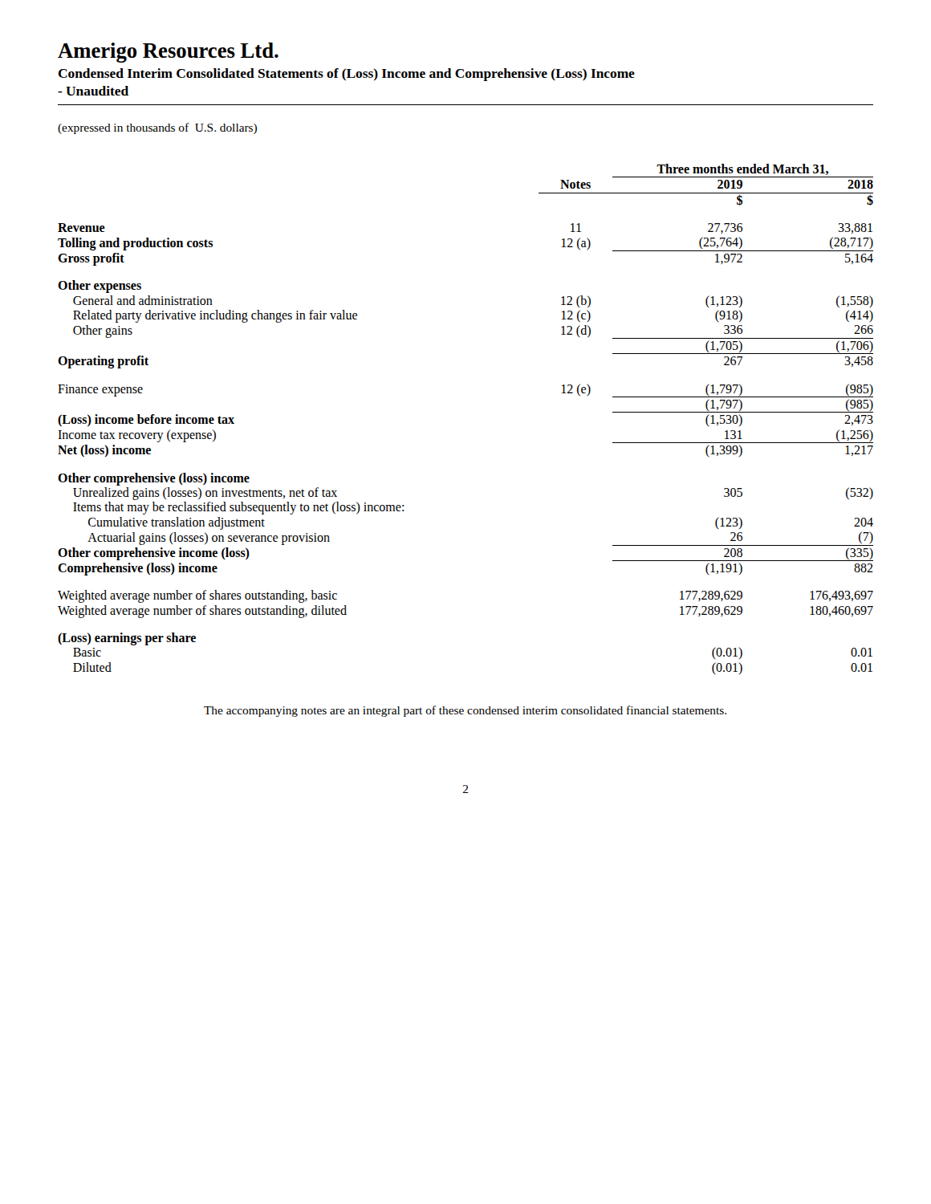Amerigo Resources Ltd.
Condensed Interim Consolidated Statements of (Loss) Income and Comprehensive (Loss) Income
- Unaudited
(expressed in thousands of U.S. dollars)
| | | Three months ended March 31, |
| | Notes | 2019 | 2018 |
| | | $ | $ |
| Revenue | 11 | 27,736 | 33,881 |
| Tolling and production costs | 12 (a) | (25,764) | (28,717) |
| Gross profit | | 1,972 | 5,164 |
| Other expenses | | | |
| General and administration | 12 (b) | (1,123) | (1,558) |
| Related party derivative including changes in fair value | 12 (c) | (918) | (414) |
| Other gains | 12 (d) | 336 | 266 |
| | | (1,705) | (1,706) |
| Operating profit | | 267 | 3,458 |
| Finance expense | 12 (e) | (1,797) | (985) |
| | | (1,797) | (985) |
| (Loss) income before income tax | | (1,530) | 2,473 |
| Income tax recovery (expense) | | 131 | (1,256) |
| Net (loss) income | | (1,399) | 1,217 |
| Other comprehensive (loss) income | | | |
| Unrealized gains (losses) on investments, net of tax | | 305 | (532) |
| Items that may be reclassified subsequently to net (loss) income: | | | |
| Cumulative translation adjustment | | (123) | 204 |
| Actuarial gains (losses) on severance provision | | 26 | (7) |
| Other comprehensive income (loss) | | 208 | (335) |
| Comprehensive (loss) income | | (1,191) | 882 |
| Weighted average number of shares outstanding, basic | | 177,289,629 | 176,493,697 |
| Weighted average number of shares outstanding, diluted | | 177,289,629 | 180,460,697 |
| (Loss) earnings per share | | | |
| Basic | | (0.01) | 0.01 |
| Diluted | | (0.01) | 0.01 |
The accompanying notes are an integral part of these condensed interim consolidated financial statements.
2